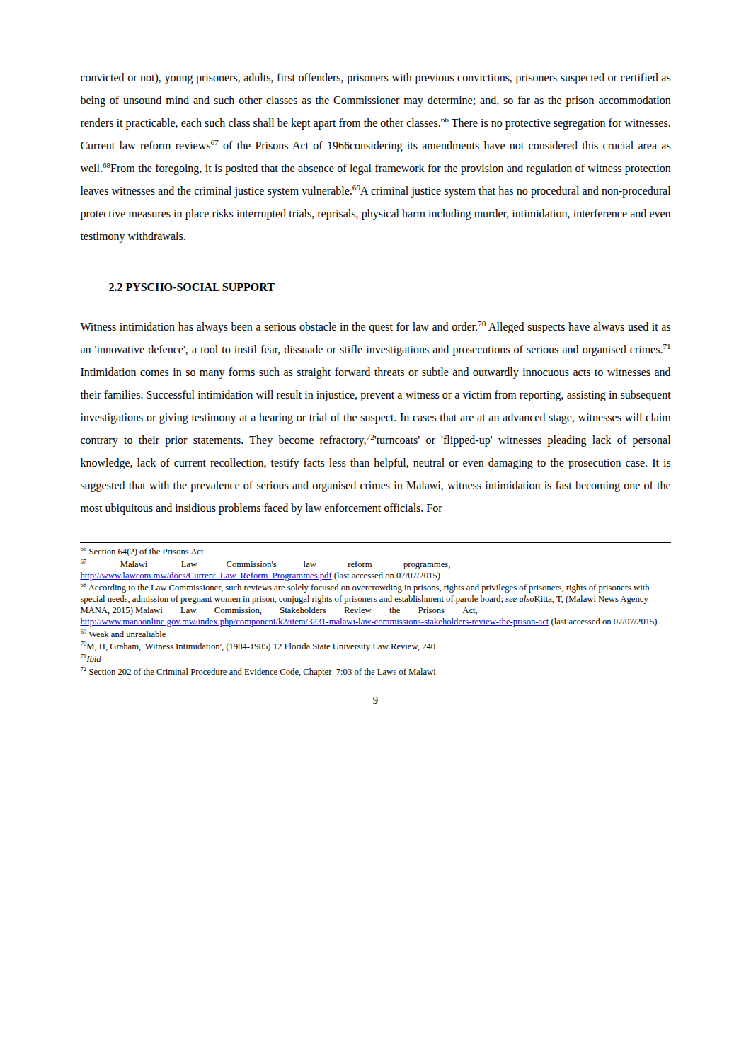convicted or not), young prisoners, adults, first offenders, prisoners with previous convictions, prisoners suspected or certified as being of unsound mind and such other classes as the Commissioner may determine; and, so far as the prison accommodation renders it practicable, each such class shall be kept apart from the other classes.66 There is no protective segregation for witnesses. Current law reform reviews67 of the Prisons Act of 1966considering its amendments have not considered this crucial area as well.68From the foregoing, it is posited that the absence of legal framework for the provision and regulation of witness protection leaves witnesses and the criminal justice system vulnerable.69A criminal justice system that has no procedural and non-procedural protective measures in place risks interrupted trials, reprisals, physical harm including murder, intimidation, interference and even testimony withdrawals.
2.2 PYSCHO-SOCIAL SUPPORT
Witness intimidation has always been a serious obstacle in the quest for law and order.70 Alleged suspects have always used it as an 'innovative defence', a tool to instil fear, dissuade or stifle investigations and prosecutions of serious and organised crimes.71 Intimidation comes in so many forms such as straight forward threats or subtle and outwardly innocuous acts to witnesses and their families. Successful intimidation will result in injustice, prevent a witness or a victim from reporting, assisting in subsequent investigations or giving testimony at a hearing or trial of the suspect. In cases that are at an advanced stage, witnesses will claim contrary to their prior statements. They become refractory,72'turncoats' or 'flipped-up' witnesses pleading lack of personal knowledge, lack of current recollection, testify facts less than helpful, neutral or even damaging to the prosecution case. It is suggested that with the prevalence of serious and organised crimes in Malawi, witness intimidation is fast becoming one of the most ubiquitous and insidious problems faced by law enforcement officials. For
66 Section 64(2) of the Prisons Act
67 Malawi Law Commission's law reform programmes,
http://www.lawcom.mw/docs/Current_Law_Reform_Programmes.pdf (last accessed on 07/07/2015)
68 According to the Law Commissioner, such reviews are solely focused on overcrowding in prisons, rights and privileges of prisoners, rights of prisoners with special needs, admission of pregnant women in prison, conjugal rights of prisoners and establishment of parole board; see also Kitta, T, (Malawi News Agency – MANA, 2015) Malawi Law Commission, Stakeholders Review the Prisons Act,
http://www.manaonline.gov.mw/index.php/component/k2/item/3231-malawi-law-commissions-stakeholders-review-the-prison-act (last accessed on 07/07/2015)
69 Weak and unrealiable
70M, H, Graham, 'Witness Intimidation', (1984-1985) 12 Florida State University Law Review, 240
71Ibid
72 Section 202 of the Criminal Procedure and Evidence Code, Chapter 7:03 of the Laws of Malawi
9